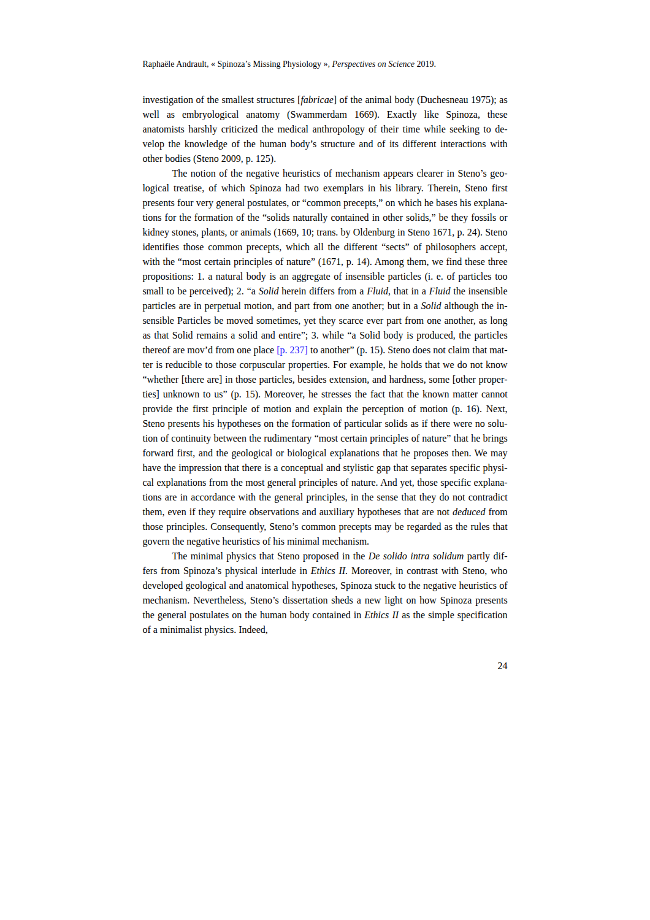Raphaële Andrault, « Spinoza’s Missing Physiology », Perspectives on Science 2019.
investigation of the smallest structures [fabricae] of the animal body (Duchesneau 1975); as well as embryological anatomy (Swammerdam 1669). Exactly like Spinoza, these anatomists harshly criticized the medical anthropology of their time while seeking to develop the knowledge of the human body’s structure and of its different interactions with other bodies (Steno 2009, p. 125).
The notion of the negative heuristics of mechanism appears clearer in Steno’s geological treatise, of which Spinoza had two exemplars in his library. Therein, Steno first presents four very general postulates, or “common precepts,” on which he bases his explanations for the formation of the “solids naturally contained in other solids,” be they fossils or kidney stones, plants, or animals (1669, 10; trans. by Oldenburg in Steno 1671, p. 24). Steno identifies those common precepts, which all the different “sects” of philosophers accept, with the “most certain principles of nature” (1671, p. 14). Among them, we find these three propositions: 1. a natural body is an aggregate of insensible particles (i. e. of particles too small to be perceived); 2. “a Solid herein differs from a Fluid, that in a Fluid the insensible particles are in perpetual motion, and part from one another; but in a Solid although the insensible Particles be moved sometimes, yet they scarce ever part from one another, as long as that Solid remains a solid and entire”; 3. while “a Solid body is produced, the particles thereof are mov’d from one place [p. 237] to another” (p. 15). Steno does not claim that matter is reducible to those corpuscular properties. For example, he holds that we do not know “whether [there are] in those particles, besides extension, and hardness, some [other properties] unknown to us” (p. 15). Moreover, he stresses the fact that the known matter cannot provide the first principle of motion and explain the perception of motion (p. 16). Next, Steno presents his hypotheses on the formation of particular solids as if there were no solution of continuity between the rudimentary “most certain principles of nature” that he brings forward first, and the geological or biological explanations that he proposes then. We may have the impression that there is a conceptual and stylistic gap that separates specific physical explanations from the most general principles of nature. And yet, those specific explanations are in accordance with the general principles, in the sense that they do not contradict them, even if they require observations and auxiliary hypotheses that are not deduced from those principles. Consequently, Steno’s common precepts may be regarded as the rules that govern the negative heuristics of his minimal mechanism.
The minimal physics that Steno proposed in the De solido intra solidum partly differs from Spinoza’s physical interlude in Ethics II. Moreover, in contrast with Steno, who developed geological and anatomical hypotheses, Spinoza stuck to the negative heuristics of mechanism. Nevertheless, Steno’s dissertation sheds a new light on how Spinoza presents the general postulates on the human body contained in Ethics II as the simple specification of a minimalist physics. Indeed,
24